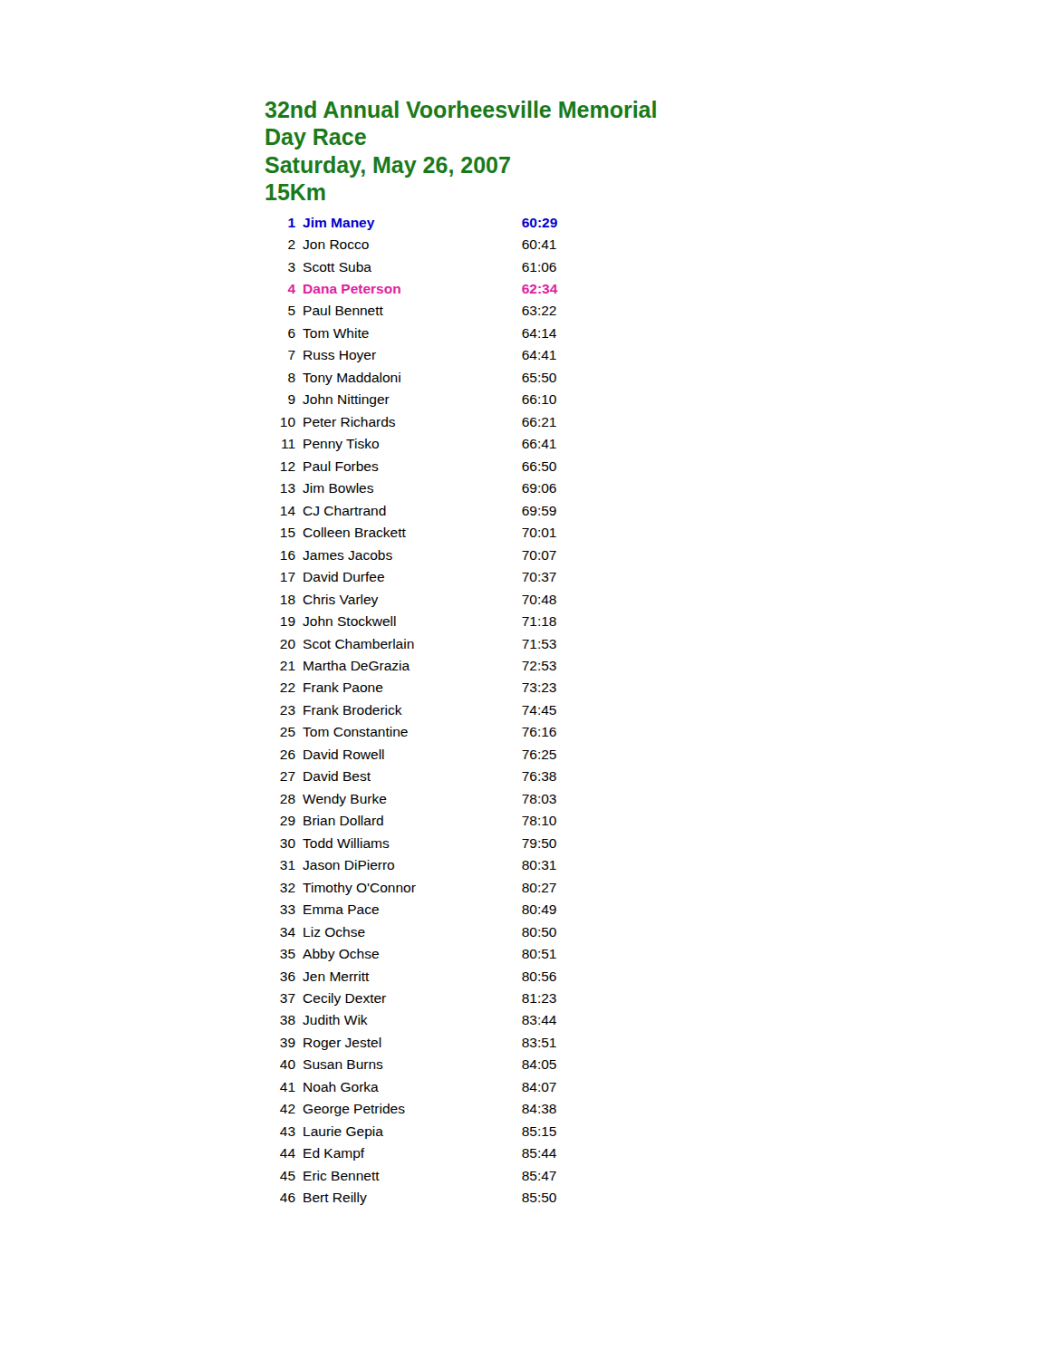32nd Annual Voorheesville Memorial Day Race
Saturday, May 26, 2007
15Km
| 1 | Jim Maney | 60:29 |
| 2 | Jon Rocco | 60:41 |
| 3 | Scott Suba | 61:06 |
| 4 | Dana Peterson | 62:34 |
| 5 | Paul Bennett | 63:22 |
| 6 | Tom White | 64:14 |
| 7 | Russ Hoyer | 64:41 |
| 8 | Tony Maddaloni | 65:50 |
| 9 | John Nittinger | 66:10 |
| 10 | Peter Richards | 66:21 |
| 11 | Penny Tisko | 66:41 |
| 12 | Paul Forbes | 66:50 |
| 13 | Jim Bowles | 69:06 |
| 14 | CJ Chartrand | 69:59 |
| 15 | Colleen Brackett | 70:01 |
| 16 | James Jacobs | 70:07 |
| 17 | David Durfee | 70:37 |
| 18 | Chris Varley | 70:48 |
| 19 | John Stockwell | 71:18 |
| 20 | Scot Chamberlain | 71:53 |
| 21 | Martha DeGrazia | 72:53 |
| 22 | Frank Paone | 73:23 |
| 23 | Frank Broderick | 74:45 |
| 25 | Tom Constantine | 76:16 |
| 26 | David Rowell | 76:25 |
| 27 | David Best | 76:38 |
| 28 | Wendy Burke | 78:03 |
| 29 | Brian Dollard | 78:10 |
| 30 | Todd Williams | 79:50 |
| 31 | Jason DiPierro | 80:31 |
| 32 | Timothy O'Connor | 80:27 |
| 33 | Emma Pace | 80:49 |
| 34 | Liz Ochse | 80:50 |
| 35 | Abby Ochse | 80:51 |
| 36 | Jen Merritt | 80:56 |
| 37 | Cecily Dexter | 81:23 |
| 38 | Judith Wik | 83:44 |
| 39 | Roger Jestel | 83:51 |
| 40 | Susan Burns | 84:05 |
| 41 | Noah Gorka | 84:07 |
| 42 | George Petrides | 84:38 |
| 43 | Laurie Gepia | 85:15 |
| 44 | Ed Kampf | 85:44 |
| 45 | Eric Bennett | 85:47 |
| 46 | Bert Reilly | 85:50 |